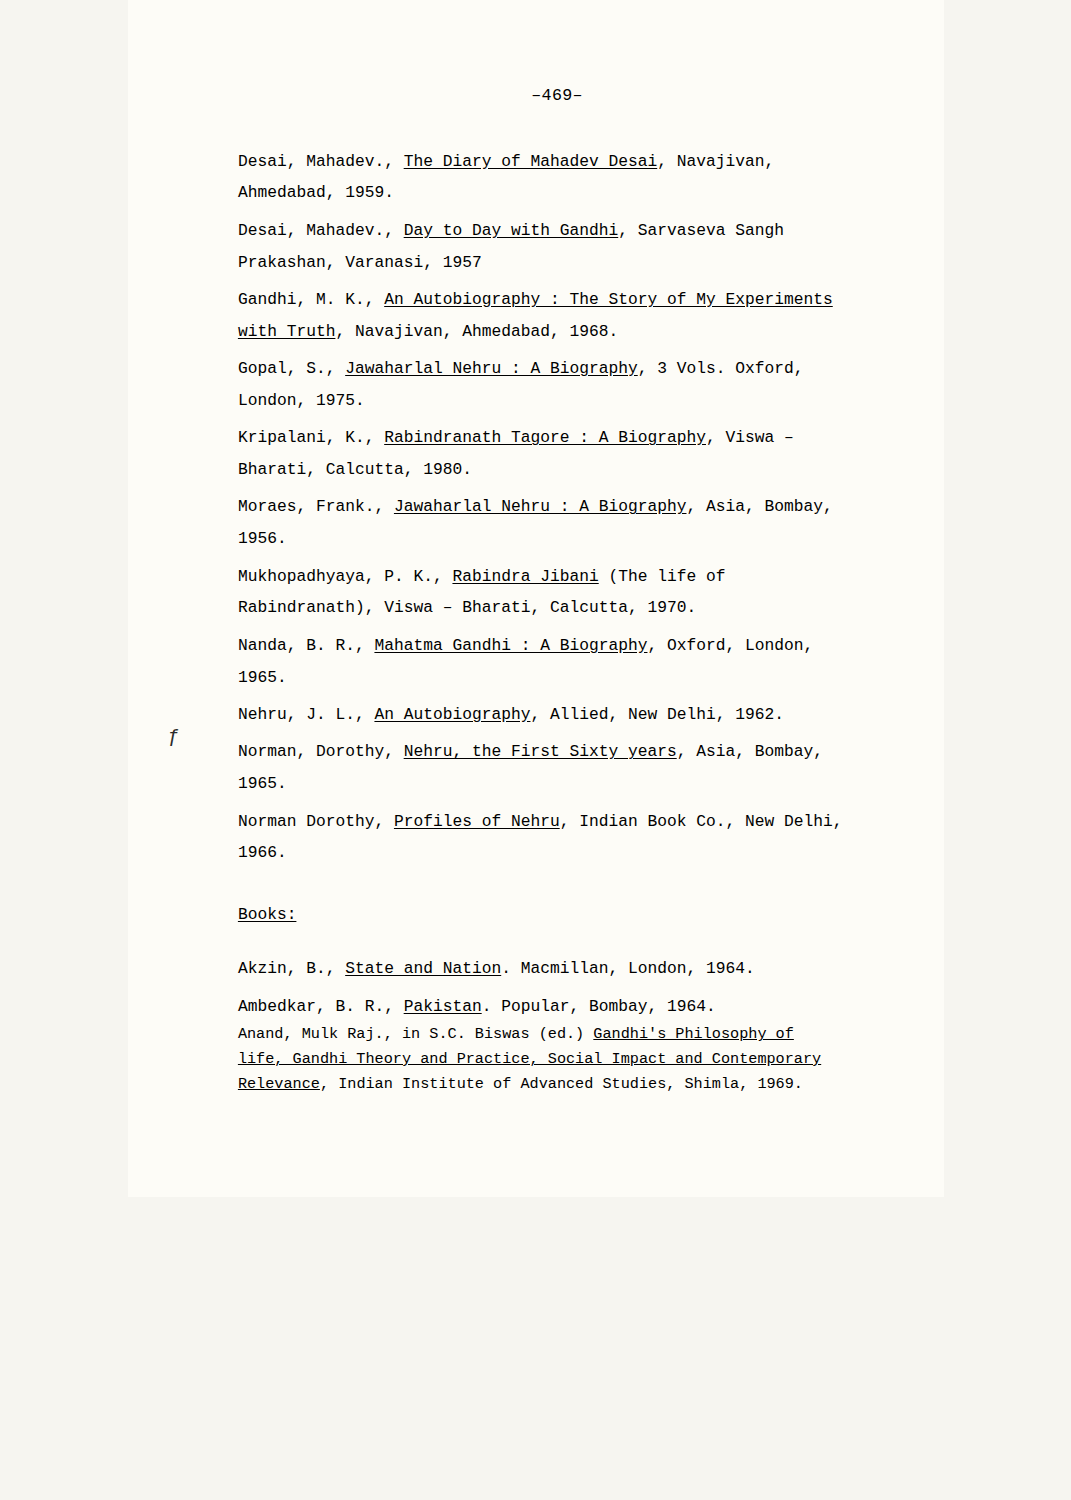–469–
Desai, Mahadev., The Diary of Mahadev Desai, Navajivan, Ahmedabad, 1959.
Desai, Mahadev., Day to Day with Gandhi, Sarvaseva Sangh Prakashan, Varanasi, 1957
Gandhi, M. K., An Autobiography : The Story of My Experiments with Truth, Navajivan, Ahmedabad, 1968.
Gopal, S., Jawaharlal Nehru : A Biography, 3 Vols. Oxford, London, 1975.
Kripalani, K., Rabindranath Tagore : A Biography, Viswa – Bharati, Calcutta, 1980.
Moraes, Frank., Jawaharlal Nehru : A Biography, Asia, Bombay, 1956.
Mukhopadhyaya, P. K., Rabindra Jibani (The life of Rabindranath), Viswa – Bharati, Calcutta, 1970.
Nanda, B. R., Mahatma Gandhi : A Biography, Oxford, London, 1965.
Nehru, J. L., An Autobiography, Allied, New Delhi, 1962.
Norman, Dorothy, Nehru, the First Sixty years, Asia, Bombay, 1965.
Norman Dorothy, Profiles of Nehru, Indian Book Co., New Delhi, 1966.
Books:
Akzin, B., State and Nation. Macmillan, London, 1964.
Ambedkar, B. R., Pakistan. Popular, Bombay, 1964.
Anand, Mulk Raj., in S.C. Biswas (ed.) Gandhi's Philosophy of life, Gandhi Theory and Practice, Social Impact and Contemporary Relevance, Indian Institute of Advanced Studies, Shimla, 1969.
ƒ